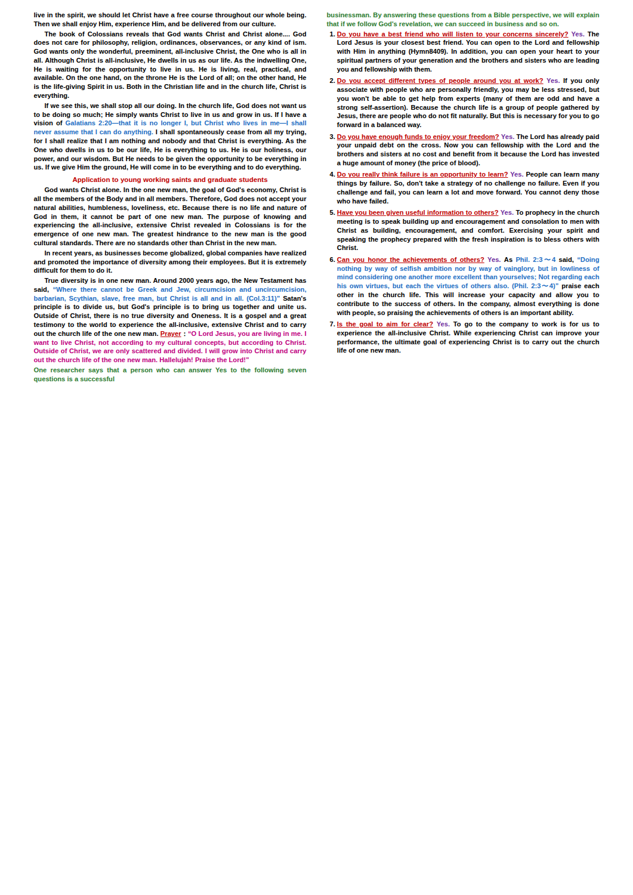live in the spirit, we should let Christ have a free course throughout our whole being. Then we shall enjoy Him, experience Him, and be delivered from our culture.
The book of Colossians reveals that God wants Christ and Christ alone.... God does not care for philosophy, religion, ordinances, observances, or any kind of ism. God wants only the wonderful, preeminent, all-inclusive Christ, the One who is all in all. Although Christ is all-inclusive, He dwells in us as our life. As the indwelling One, He is waiting for the opportunity to live in us. He is living, real, practical, and available. On the one hand, on the throne He is the Lord of all; on the other hand, He is the life-giving Spirit in us. Both in the Christian life and in the church life, Christ is everything.
If we see this, we shall stop all our doing. In the church life, God does not want us to be doing so much; He simply wants Christ to live in us and grow in us. If I have a vision of Galatians 2:20—that it is no longer I, but Christ who lives in me—I shall never assume that I can do anything. I shall spontaneously cease from all my trying, for I shall realize that I am nothing and nobody and that Christ is everything. As the One who dwells in us to be our life, He is everything to us. He is our holiness, our power, and our wisdom. But He needs to be given the opportunity to be everything in us. If we give Him the ground, He will come in to be everything and to do everything.
Application to young working saints and graduate students
God wants Christ alone. In the one new man, the goal of God's economy, Christ is all the members of the Body and in all members. Therefore, God does not accept your natural abilities, humbleness, loveliness, etc. Because there is no life and nature of God in them, it cannot be part of one new man. The purpose of knowing and experiencing the all-inclusive, extensive Christ revealed in Colossians is for the emergence of one new man. The greatest hindrance to the new man is the good cultural standards. There are no standards other than Christ in the new man.
In recent years, as businesses become globalized, global companies have realized and promoted the importance of diversity among their employees. But it is extremely difficult for them to do it.
True diversity is in one new man. Around 2000 years ago, the New Testament has said, “Where there cannot be Greek and Jew, circumcision and uncircumcision, barbarian, Scythian, slave, free man, but Christ is all and in all. (Col.3:11)” Satan's principle is to divide us, but God's principle is to bring us together and unite us. Outside of Christ, there is no true diversity and Oneness. It is a gospel and a great testimony to the world to experience the all-inclusive, extensive Christ and to carry out the church life of the one new man. Prayer：“O Lord Jesus, you are living in me. I want to live Christ, not according to my cultural concepts, but according to Christ. Outside of Christ, we are only scattered and divided. I will grow into Christ and carry out the church life of the one new man. Hallelujah! Praise the Lord!”
One researcher says that a person who can answer Yes to the following seven questions is a successful
businessman. By answering these questions from a Bible perspective, we will explain that if we follow God's revelation, we can succeed in business and so on.
Do you have a best friend who will listen to your concerns sincerely? Yes. The Lord Jesus is your closest best friend. You can open to the Lord and fellowship with Him in anything (Hymn8409). In addition, you can open your heart to your spiritual partners of your generation and the brothers and sisters who are leading you and fellowship with them.
Do you accept different types of people around you at work? Yes. If you only associate with people who are personally friendly, you may be less stressed, but you won't be able to get help from experts (many of them are odd and have a strong self-assertion). Because the church life is a group of people gathered by Jesus, there are people who do not fit naturally. But this is necessary for you to go forward in a balanced way.
Do you have enough funds to enjoy your freedom? Yes. The Lord has already paid your unpaid debt on the cross. Now you can fellowship with the Lord and the brothers and sisters at no cost and benefit from it because the Lord has invested a huge amount of money (the price of blood).
Do you really think failure is an opportunity to learn? Yes. People can learn many things by failure. So, don't take a strategy of no challenge no failure. Even if you challenge and fail, you can learn a lot and move forward. You cannot deny those who have failed.
Have you been given useful information to others? Yes. To prophecy in the church meeting is to speak building up and encouragement and consolation to men with Christ as building, encouragement, and comfort. Exercising your spirit and speaking the prophecy prepared with the fresh inspiration is to bless others with Christ.
Can you honor the achievements of others? Yes. As Phil. 2:3〜4 said, “Doing nothing by way of selfish ambition nor by way of vainglory, but in lowliness of mind considering one another more excellent than yourselves; Not regarding each his own virtues, but each the virtues of others also. (Phil. 2:3〜4)” praise each other in the church life. This will increase your capacity and allow you to contribute to the success of others. In the company, almost everything is done with people, so praising the achievements of others is an important ability.
Is the goal to aim for clear? Yes. To go to the company to work is for us to experience the all-inclusive Christ. While experiencing Christ can improve your performance, the ultimate goal of experiencing Christ is to carry out the church life of one new man.